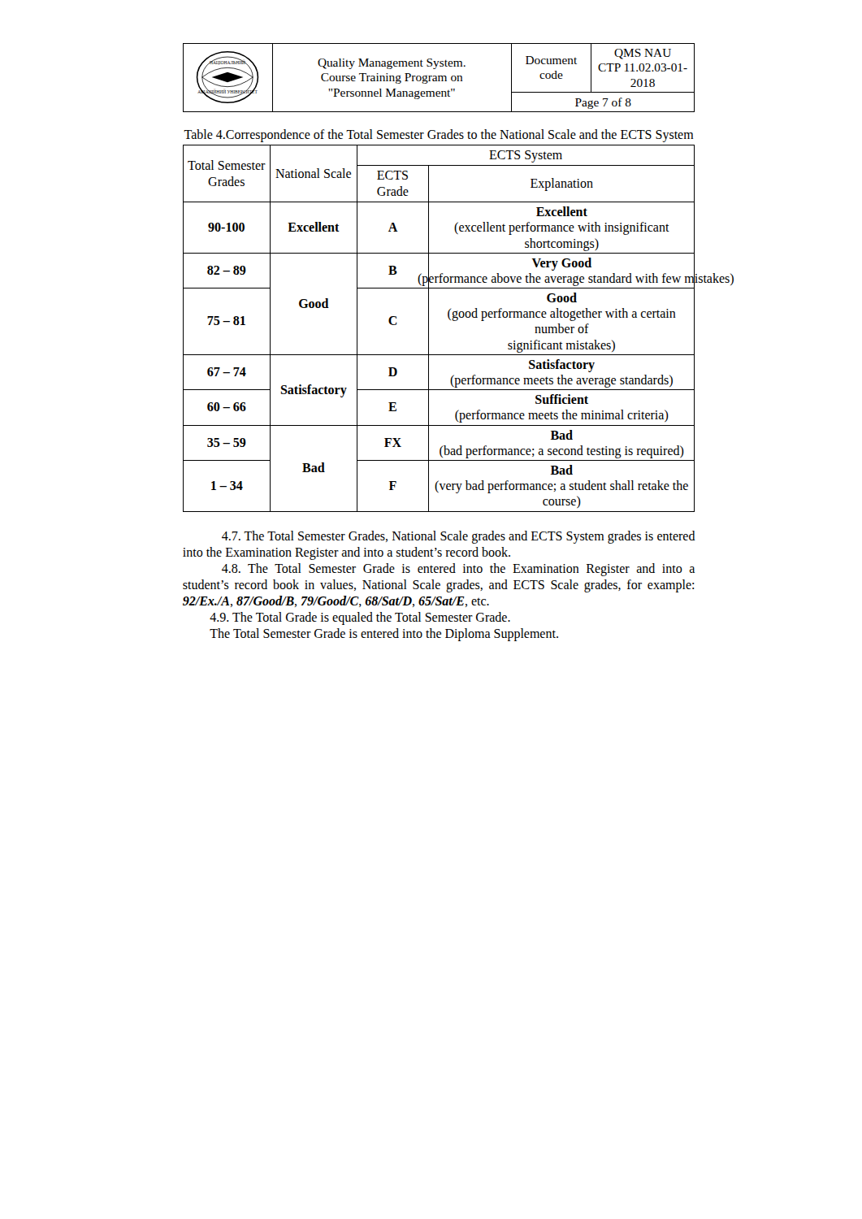| | Quality Management System. Course Training Program on "Personnel Management" | Document code | QMS NAU CTP 11.02.03-01-2018 |
| Page 7 of 8 |
Table 4.Correspondence of the Total Semester Grades to the National Scale and the ECTS System
| Total Semester Grades | National Scale | ECTS System |
| --- | --- | --- |
| ECTS Grade | Explanation |
| 90-100 | Excellent | A | Excellent (excellent performance with insignificant shortcomings) |
| 82 – 89 | Good | B | Very Good (performance above the average standard with few mistakes) |
| 75 – 81 | C | Good (good performance altogether with a certain number of significant mistakes) |
| 67 – 74 | Satisfactory | D | Satisfactory (performance meets the average standards) |
| 60 – 66 | E | Sufficient (performance meets the minimal criteria) |
| 35 – 59 | Bad | FX | Bad (bad performance; a second testing is required) |
| 1 – 34 | F | Bad (very bad performance; a student shall retake the course) |
4.7. The Total Semester Grades, National Scale grades and ECTS System grades is entered into the Examination Register and into a student’s record book.
4.8. The Total Semester Grade is entered into the Examination Register and into a student’s record book in values, National Scale grades, and ECTS Scale grades, for example: 92/Ex./A, 87/Good/B, 79/Good/C, 68/Sat/D, 65/Sat/E, etc.
4.9. The Total Grade is equaled the Total Semester Grade.
The Total Semester Grade is entered into the Diploma Supplement.